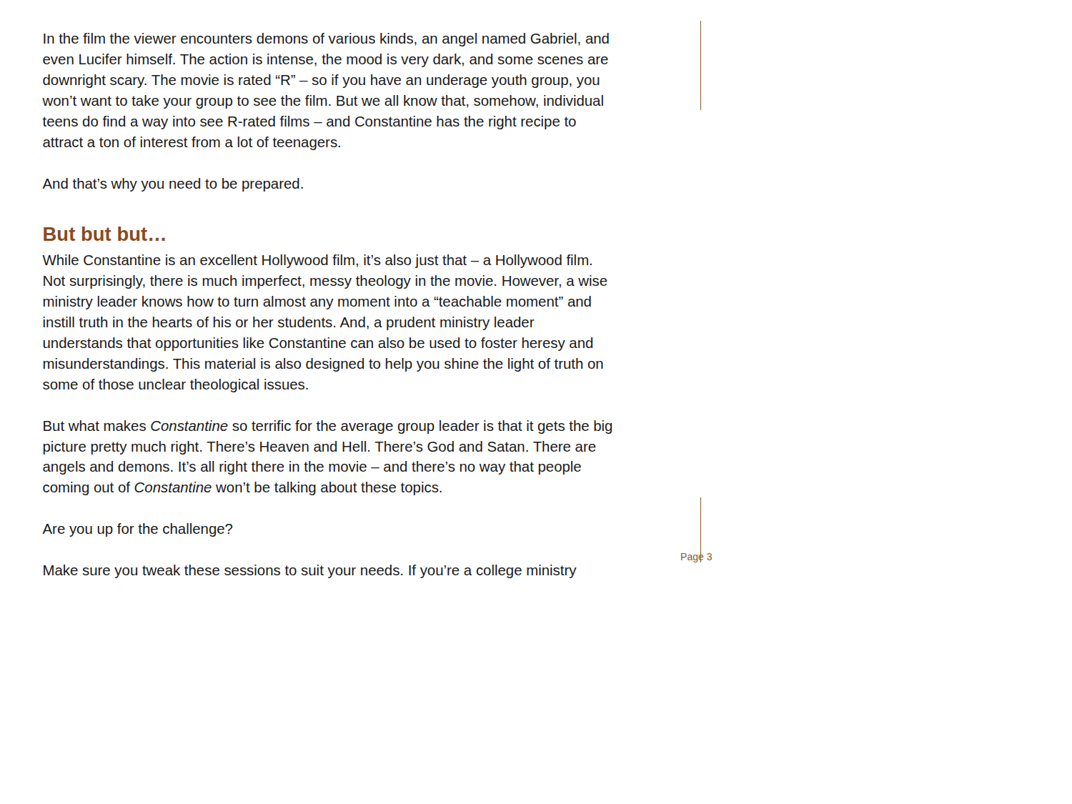In the film the viewer encounters demons of various kinds, an angel named Gabriel, and even Lucifer himself. The action is intense, the mood is very dark, and some scenes are downright scary. The movie is rated “R” – so if you have an underage youth group, you won’t want to take your group to see the film. But we all know that, somehow, individual teens do find a way into see R-rated films – and Constantine has the right recipe to attract a ton of interest from a lot of teenagers.
And that’s why you need to be prepared.
But but but…
While Constantine is an excellent Hollywood film, it’s also just that – a Hollywood film. Not surprisingly, there is much imperfect, messy theology in the movie. However, a wise ministry leader knows how to turn almost any moment into a “teachable moment” and instill truth in the hearts of his or her students. And, a prudent ministry leader understands that opportunities like Constantine can also be used to foster heresy and misunderstandings. This material is also designed to help you shine the light of truth on some of those unclear theological issues.
But what makes Constantine so terrific for the average group leader is that it gets the big picture pretty much right. There’s Heaven and Hell. There’s God and Satan. There are angels and demons. It’s all right there in the movie – and there’s no way that people coming out of Constantine won’t be talking about these topics.
Are you up for the challenge?
Make sure you tweak these sessions to suit your needs. If you’re a college ministry director, you’ll want to beef up some the concepts presented here, and maybe lose the games. On the other hand, if you lead a group of junior highers and you’ve discovered that a ton of your kids, then go with the games and try to lighten up on some of the information presented.
Page 3